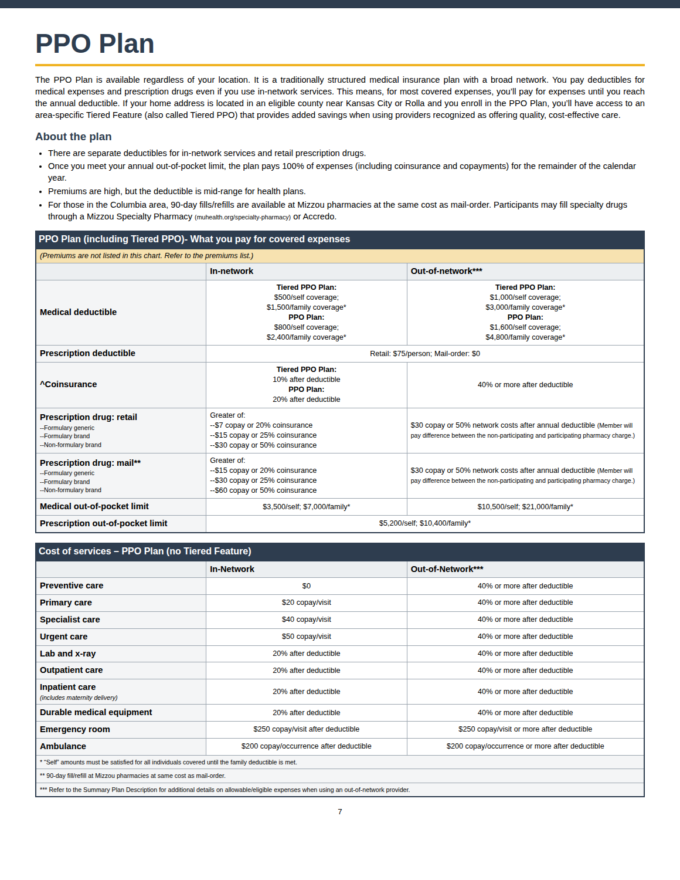PPO Plan
The PPO Plan is available regardless of your location. It is a traditionally structured medical insurance plan with a broad network. You pay deductibles for medical expenses and prescription drugs even if you use in-network services. This means, for most covered expenses, you’ll pay for expenses until you reach the annual deductible. If your home address is located in an eligible county near Kansas City or Rolla and you enroll in the PPO Plan, you’ll have access to an area-specific Tiered Feature (also called Tiered PPO) that provides added savings when using providers recognized as offering quality, cost-effective care.
About the plan
There are separate deductibles for in-network services and retail prescription drugs.
Once you meet your annual out-of-pocket limit, the plan pays 100% of expenses (including coinsurance and copayments) for the remainder of the calendar year.
Premiums are high, but the deductible is mid-range for health plans.
For those in the Columbia area, 90-day fills/refills are available at Mizzou pharmacies at the same cost as mail-order. Participants may fill specialty drugs through a Mizzou Specialty Pharmacy (muhealth.org/specialty-pharmacy) or Accredo.
PPO Plan (including Tiered PPO)- What you pay for covered expenses
| (Premiums are not listed in this chart. Refer to the premiums list.) |
| | In-network | Out-of-network*** |
| Medical deductible | Tiered PPO Plan: $500/self coverage; $1,500/family coverage* PPO Plan: $800/self coverage; $2,400/family coverage* | Tiered PPO Plan: $1,000/self coverage; $3,000/family coverage* PPO Plan: $1,600/self coverage; $4,800/family coverage* |
| Prescription deductible | Retail: $75/person; Mail-order: $0 |
| ^Coinsurance | Tiered PPO Plan: 10% after deductible PPO Plan: 20% after deductible | 40% or more after deductible |
| Prescription drug: retail --Formulary generic --Formulary brand --Non-formulary brand | Greater of: --$7 copay or 20% coinsurance --$15 copay or 25% coinsurance --$30 copay or 50% coinsurance | $30 copay or 50% network costs after annual deductible (Member will pay difference between the non-participating and participating pharmacy charge.) |
| Prescription drug: mail** --Formulary generic --Formulary brand --Non-formulary brand | Greater of: --$15 copay or 20% coinsurance --$30 copay or 25% coinsurance --$60 copay or 50% coinsurance | $30 copay or 50% network costs after annual deductible (Member will pay difference between the non-participating and participating pharmacy charge.) |
| Medical out-of-pocket limit | $3,500/self; $7,000/family* | $10,500/self; $21,000/family* |
| Prescription out-of-pocket limit | $5,200/self; $10,400/family* |
Cost of services – PPO Plan (no Tiered Feature)
| | In-Network | Out-of-Network*** |
| --- | --- | --- |
| Preventive care | $0 | 40% or more after deductible |
| Primary care | $20 copay/visit | 40% or more after deductible |
| Specialist care | $40 copay/visit | 40% or more after deductible |
| Urgent care | $50 copay/visit | 40% or more after deductible |
| Lab and x-ray | 20% after deductible | 40% or more after deductible |
| Outpatient care | 20% after deductible | 40% or more after deductible |
| Inpatient care (includes maternity delivery) | 20% after deductible | 40% or more after deductible |
| Durable medical equipment | 20% after deductible | 40% or more after deductible |
| Emergency room | $250 copay/visit after deductible | $250 copay/visit or more after deductible |
| Ambulance | $200 copay/occurrence after deductible | $200 copay/occurrence or more after deductible |
| * “Self” amounts must be satisfied for all individuals covered until the family deductible is met. |
| ** 90-day fill/refill at Mizzou pharmacies at same cost as mail-order. |
| *** Refer to the Summary Plan Description for additional details on allowable/eligible expenses when using an out-of-network provider. |
7